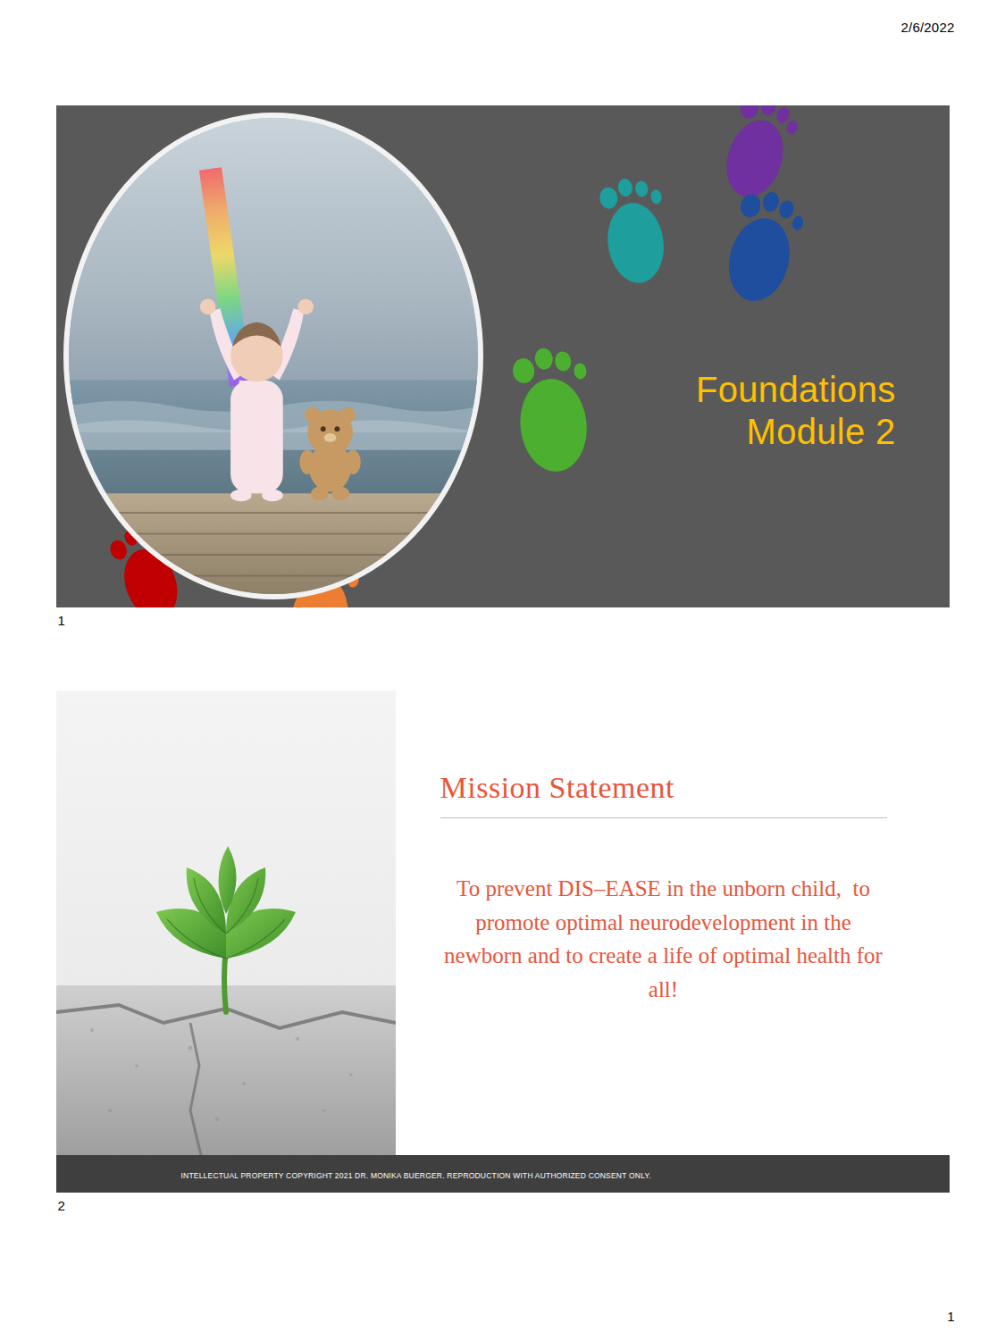2/6/2022
Foundations
Module 2
1
Mission Statement
To prevent DIS–EASE in the unborn child, to promote optimal neurodevelopment in the newborn and to create a life of optimal health for all!
INTELLECTUAL PROPERTY COPYRIGHT 2021 DR. MONIKA BUERGER. REPRODUCTION WITH AUTHORIZED CONSENT ONLY.
2
1